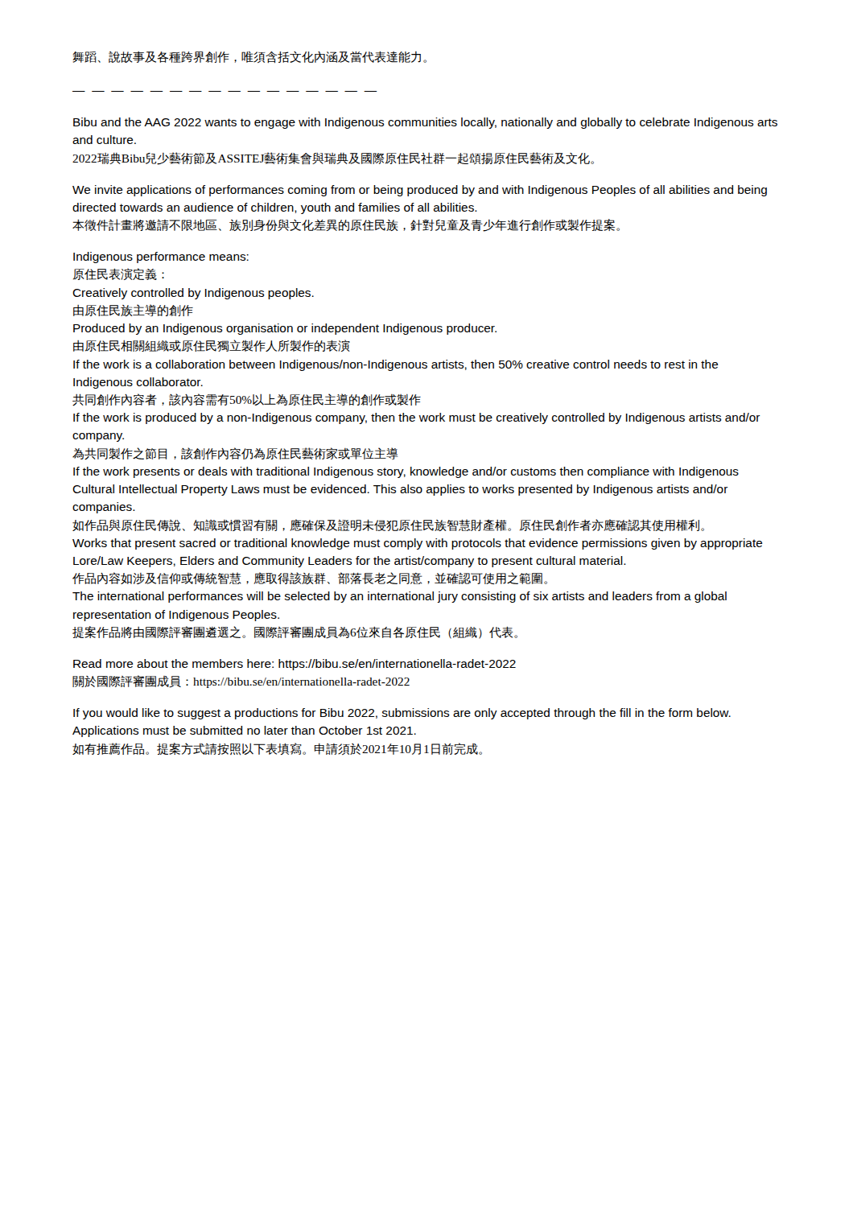舞蹈、說故事及各種跨界創作，唯須含括文化內涵及當代表達能力。
— — — — — — — — — — — — — — — —
Bibu and the AAG 2022 wants to engage with Indigenous communities locally, nationally and globally to celebrate Indigenous arts and culture.
2022瑞典Bibu兒少藝術節及ASSITEJ藝術集會與瑞典及國際原住民社群一起頌揚原住民藝術及文化。
We invite applications of performances coming from or being produced by and with Indigenous Peoples of all abilities and being directed towards an audience of children, youth and families of all abilities.
本徵件計畫將邀請不限地區、族別身份與文化差異的原住民族，針對兒童及青少年進行創作或製作提案。
Indigenous performance means:
原住民表演定義：
Creatively controlled by Indigenous peoples.
由原住民族主導的創作
Produced by an Indigenous organisation or independent Indigenous producer.
由原住民相關組織或原住民獨立製作人所製作的表演
If the work is a collaboration between Indigenous/non-Indigenous artists, then 50% creative control needs to rest in the Indigenous collaborator.
共同創作內容者，該內容需有50%以上為原住民主導的創作或製作
If the work is produced by a non-Indigenous company, then the work must be creatively controlled by Indigenous artists and/or company.
為共同製作之節目，該創作內容仍為原住民藝術家或單位主導
If the work presents or deals with traditional Indigenous story, knowledge and/or customs then compliance with Indigenous Cultural Intellectual Property Laws must be evidenced. This also applies to works presented by Indigenous artists and/or companies.
如作品與原住民傳說、知識或慣習有關，應確保及證明未侵犯原住民族智慧財產權。原住民創作者亦應確認其使用權利。
Works that present sacred or traditional knowledge must comply with protocols that evidence permissions given by appropriate Lore/Law Keepers, Elders and Community Leaders for the artist/company to present cultural material.
作品內容如涉及信仰或傳統智慧，應取得該族群、部落長老之同意，並確認可使用之範圍。
The international performances will be selected by an international jury consisting of six artists and leaders from a global representation of Indigenous Peoples.
提案作品將由國際評審團遴選之。國際評審團成員為6位來自各原住民（組織）代表。
Read more about the members here: https://bibu.se/en/internationella-radet-2022
關於國際評審團成員：https://bibu.se/en/internationella-radet-2022
If you would like to suggest a productions for Bibu 2022, submissions are only accepted through the fill in the form below. Applications must be submitted no later than October 1st 2021.
如有推薦作品。提案方式請按照以下表填寫。申請須於2021年10月1日前完成。